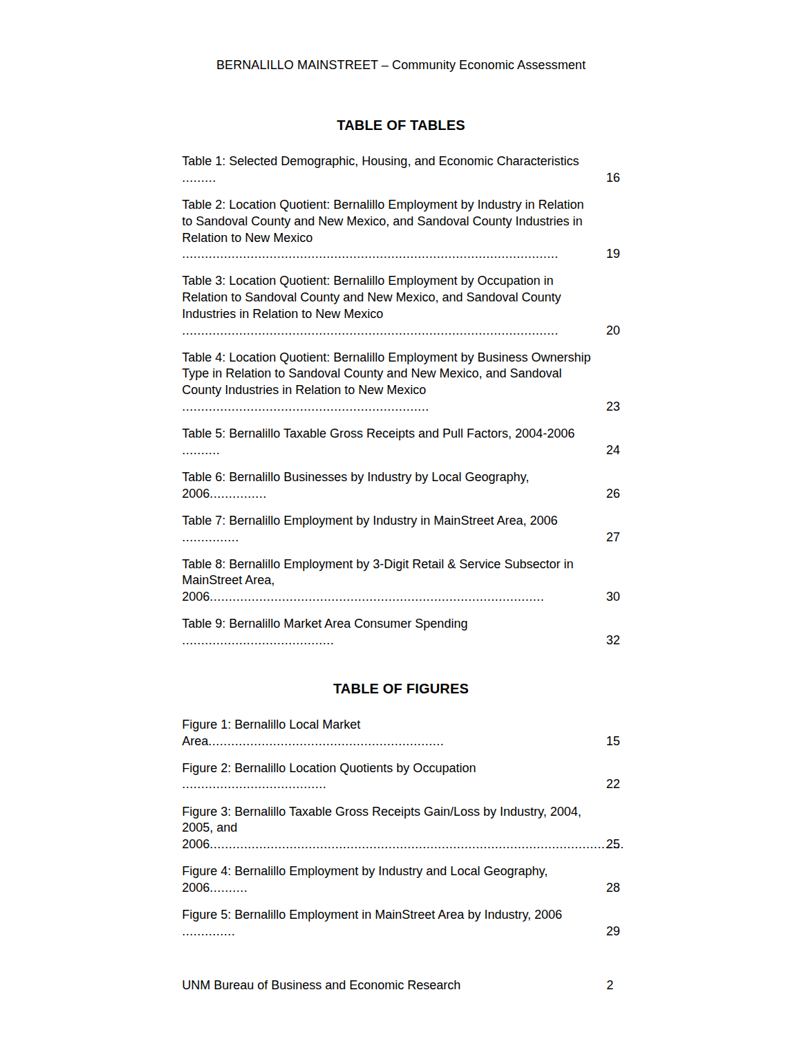BERNALILLO MAINSTREET – Community Economic Assessment
TABLE OF TABLES
Table 1: Selected Demographic, Housing, and Economic Characteristics ......... 16
Table 2: Location Quotient: Bernalillo Employment by Industry in Relation to Sandoval County and New Mexico, and Sandoval County Industries in Relation to New Mexico ................................................................................................... 19
Table 3: Location Quotient: Bernalillo Employment by Occupation in Relation to Sandoval County and New Mexico, and Sandoval County Industries in Relation to New Mexico ................................................................................................... 20
Table 4: Location Quotient: Bernalillo Employment by Business Ownership Type in Relation to Sandoval County and New Mexico, and Sandoval County Industries in Relation to New Mexico ................................................................. 23
Table 5: Bernalillo Taxable Gross Receipts and Pull Factors, 2004-2006 .......... 24
Table 6: Bernalillo Businesses by Industry by Local Geography, 2006............... 26
Table 7: Bernalillo Employment by Industry in MainStreet Area, 2006 ............... 27
Table 8: Bernalillo Employment by 3-Digit Retail & Service Subsector in MainStreet Area, 2006........................................................................................ 30
Table 9: Bernalillo Market Area Consumer Spending ........................................ 32
TABLE OF FIGURES
Figure 1: Bernalillo Local Market Area.............................................................. 15
Figure 2: Bernalillo Location Quotients by Occupation ...................................... 22
Figure 3: Bernalillo Taxable Gross Receipts Gain/Loss by Industry, 2004, 2005, and 2006............................................................................................................. 25
Figure 4: Bernalillo Employment by Industry and Local Geography, 2006.......... 28
Figure 5: Bernalillo Employment in MainStreet Area by Industry, 2006 .............. 29
UNM Bureau of Business and Economic Research 2